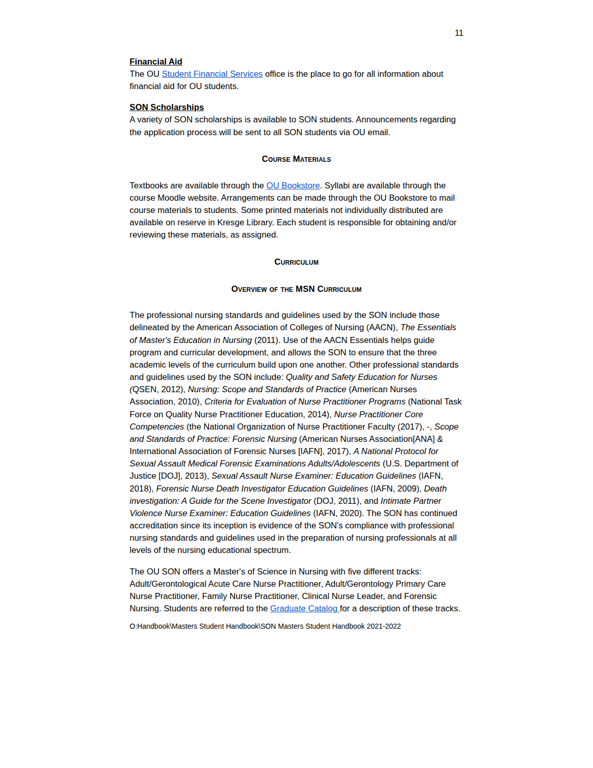11
Financial Aid
The OU Student Financial Services office is the place to go for all information about financial aid for OU students.
SON Scholarships
A variety of SON scholarships is available to SON students. Announcements regarding the application process will be sent to all SON students via OU email.
Course Materials
Textbooks are available through the OU Bookstore. Syllabi are available through the course Moodle website. Arrangements can be made through the OU Bookstore to mail course materials to students. Some printed materials not individually distributed are available on reserve in Kresge Library. Each student is responsible for obtaining and/or reviewing these materials, as assigned.
Curriculum
Overview of the MSN Curriculum
The professional nursing standards and guidelines used by the SON include those delineated by the American Association of Colleges of Nursing (AACN), The Essentials of Master's Education in Nursing (2011). Use of the AACN Essentials helps guide program and curricular development, and allows the SON to ensure that the three academic levels of the curriculum build upon one another. Other professional standards and guidelines used by the SON include: Quality and Safety Education for Nurses (QSEN, 2012), Nursing: Scope and Standards of Practice (American Nurses Association, 2010), Criteria for Evaluation of Nurse Practitioner Programs (National Task Force on Quality Nurse Practitioner Education, 2014), Nurse Practitioner Core Competencies (the National Organization of Nurse Practitioner Faculty (2017), -, Scope and Standards of Practice: Forensic Nursing (American Nurses Association[ANA] & International Association of Forensic Nurses [IAFN], 2017), A National Protocol for Sexual Assault Medical Forensic Examinations Adults/Adolescents (U.S. Department of Justice [DOJ], 2013), Sexual Assault Nurse Examiner: Education Guidelines (IAFN, 2018), Forensic Nurse Death Investigator Education Guidelines (IAFN, 2009), Death investigation: A Guide for the Scene Investigator (DOJ, 2011), and Intimate Partner Violence Nurse Examiner: Education Guidelines (IAFN, 2020). The SON has continued accreditation since its inception is evidence of the SON's compliance with professional nursing standards and guidelines used in the preparation of nursing professionals at all levels of the nursing educational spectrum.
The OU SON offers a Master's of Science in Nursing with five different tracks: Adult/Gerontological Acute Care Nurse Practitioner, Adult/Gerontology Primary Care Nurse Practitioner, Family Nurse Practitioner, Clinical Nurse Leader, and Forensic Nursing. Students are referred to the Graduate Catalog for a description of these tracks.
O:Handbook\Masters Student Handbook\SON Masters Student Handbook 2021-2022